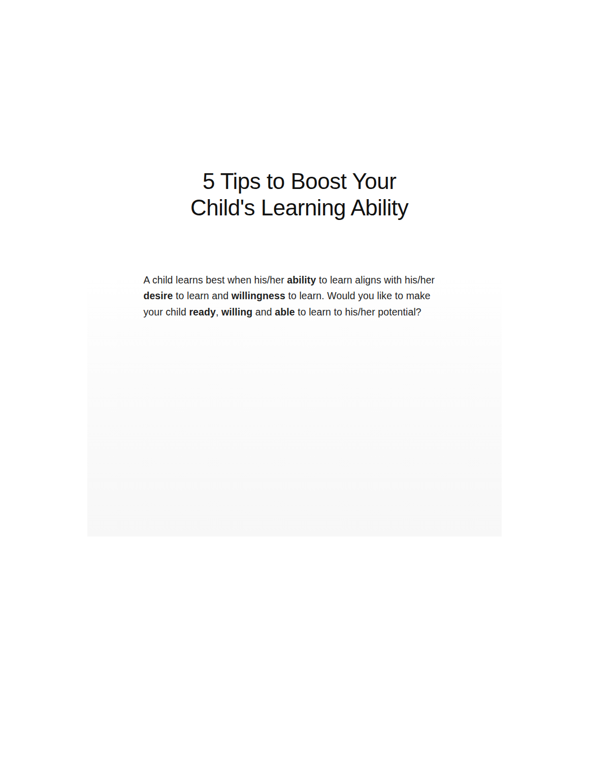5 Tips to Boost Your Child's Learning Ability
A child learns best when his/her ability to learn aligns with his/her desire to learn and willingness to learn. Would you like to make your child ready, willing and able to learn to his/her potential?